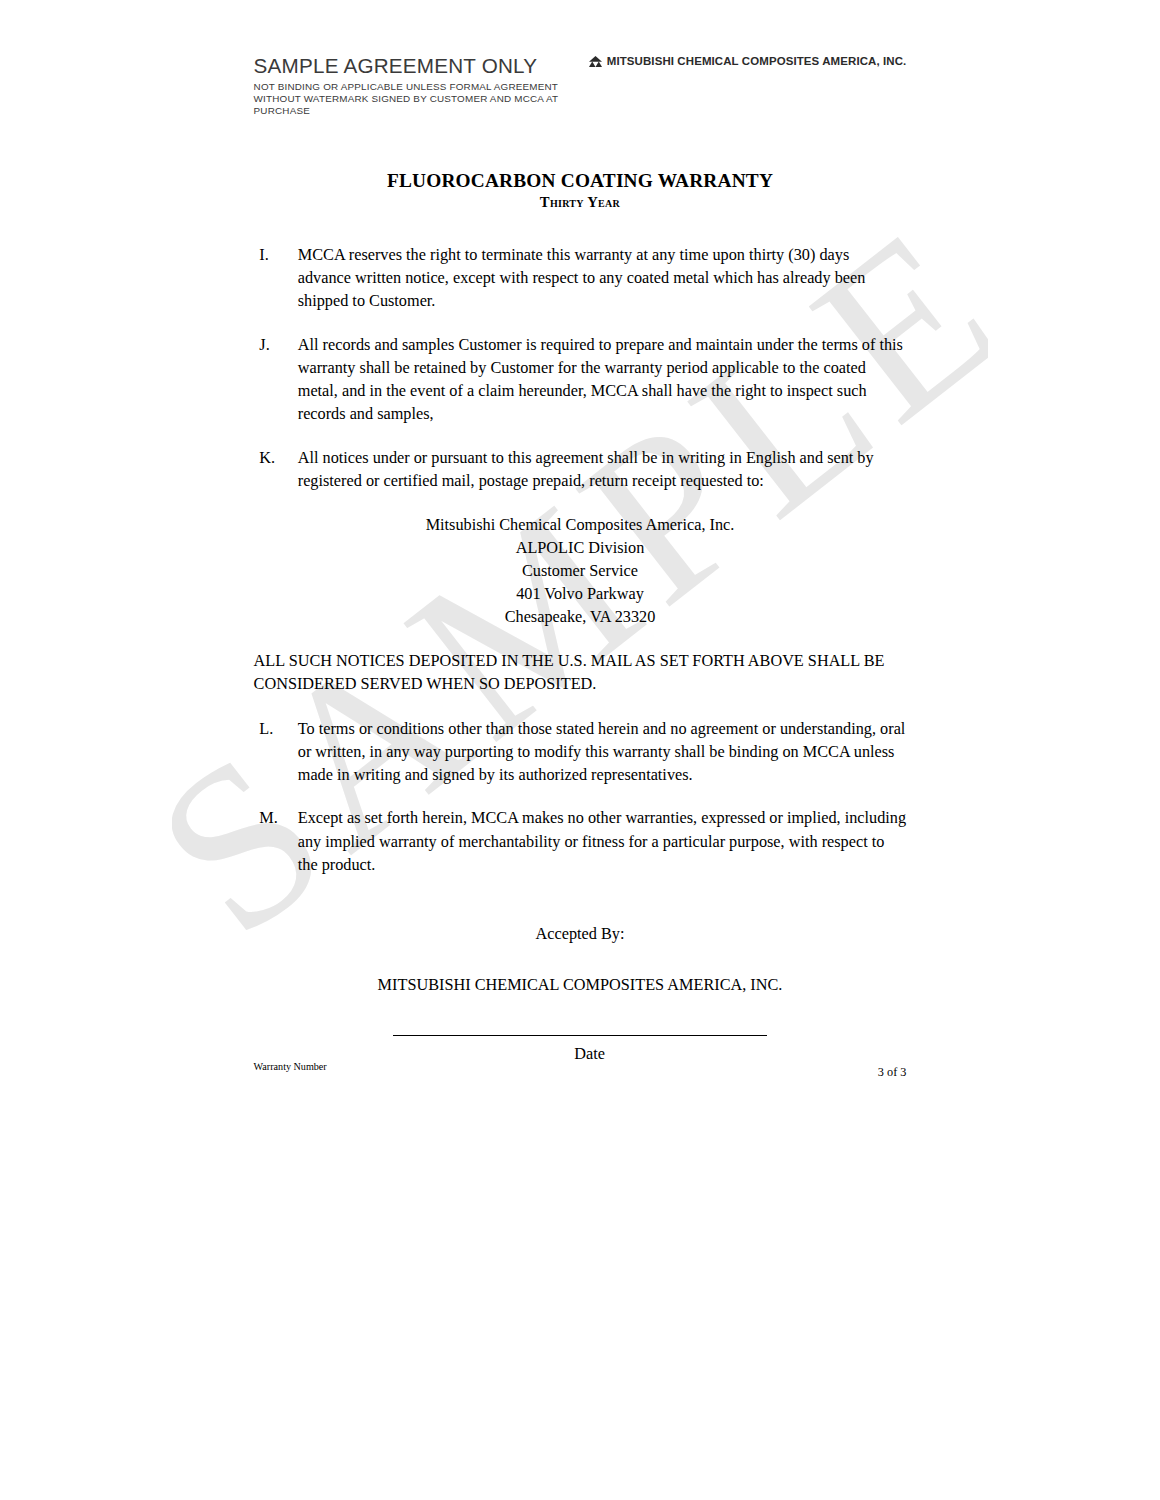SAMPLE
SAMPLE AGREEMENT ONLY
NOT BINDING OR APPLICABLE UNLESS FORMAL AGREEMENT
WITHOUT WATERMARK SIGNED BY CUSTOMER AND MCCA AT PURCHASE
MITSUBISHI CHEMICAL COMPOSITES AMERICA, INC.
FLUOROCARBON COATING WARRANTY
Thirty Year
I. MCCA reserves the right to terminate this warranty at any time upon thirty (30) days advance written notice, except with respect to any coated metal which has already been shipped to Customer.
J. All records and samples Customer is required to prepare and maintain under the terms of this warranty shall be retained by Customer for the warranty period applicable to the coated metal, and in the event of a claim hereunder, MCCA shall have the right to inspect such records and samples,
K. All notices under or pursuant to this agreement shall be in writing in English and sent by registered or certified mail, postage prepaid, return receipt requested to:
Mitsubishi Chemical Composites America, Inc.
ALPOLIC Division
Customer Service
401 Volvo Parkway
Chesapeake, VA 23320
ALL SUCH NOTICES DEPOSITED IN THE U.S. MAIL AS SET FORTH ABOVE SHALL BE CONSIDERED SERVED WHEN SO DEPOSITED.
L. To terms or conditions other than those stated herein and no agreement or understanding, oral or written, in any way purporting to modify this warranty shall be binding on MCCA unless made in writing and signed by its authorized representatives.
M. Except as set forth herein, MCCA makes no other warranties, expressed or implied, including any implied warranty of merchantability or fitness for a particular purpose, with respect to the product.
Accepted By:
MITSUBISHI CHEMICAL COMPOSITES AMERICA, INC.
Date
Warranty Number
3 of 3